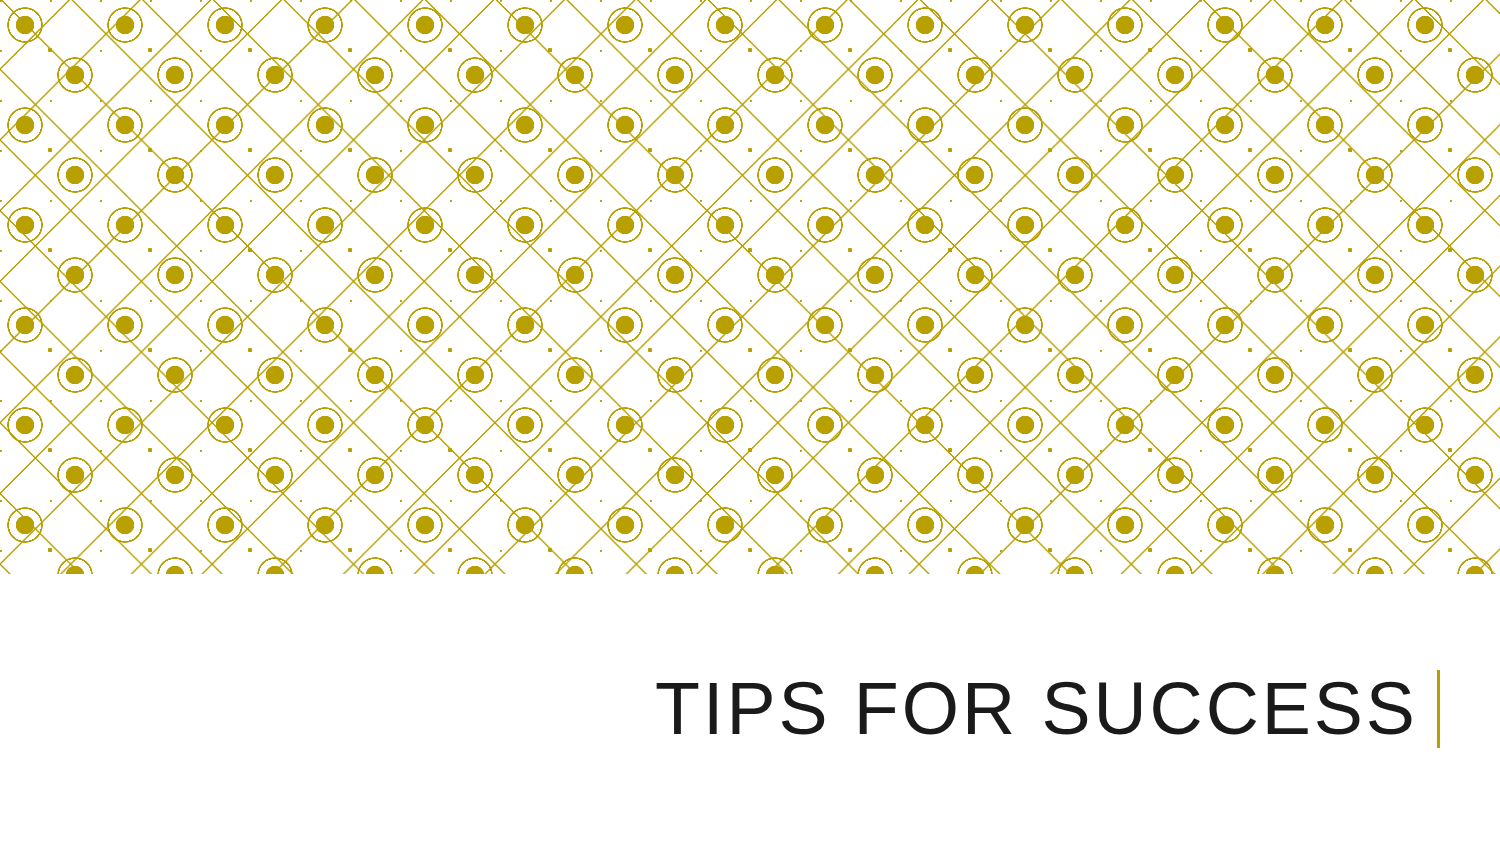Tips for Success